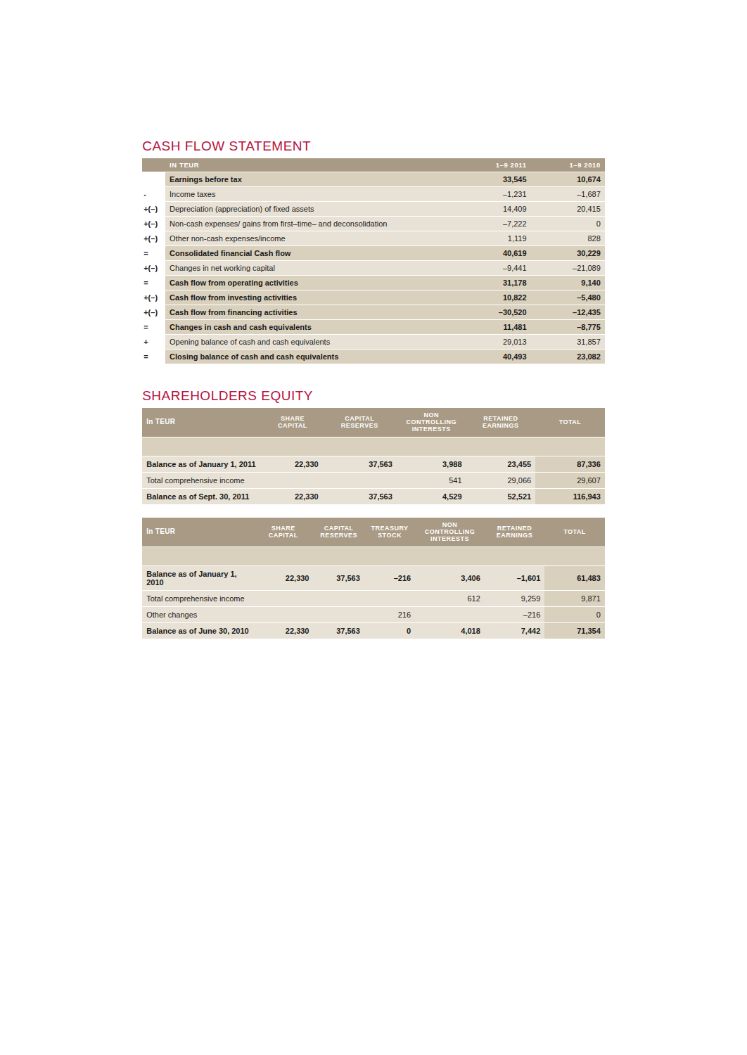Cash Flow Statement
| | In TEUR | 1–9 2011 | 1–9 2010 |
| --- | --- | --- | --- |
| | Earnings before tax | 33,545 | 10,674 |
| - | Income taxes | –1,231 | –1,687 |
| +(–) | Depreciation (appreciation) of fixed assets | 14,409 | 20,415 |
| +(–) | Non-cash expenses/ gains from first–time– and deconsolidation | –7,222 | 0 |
| +(–) | Other non-cash expenses/income | 1,119 | 828 |
| = | Consolidated financial Cash flow | 40,619 | 30,229 |
| +(–) | Changes in net working capital | –9,441 | –21,089 |
| = | Cash flow from operating activities | 31,178 | 9,140 |
| +(–) | Cash flow from investing activities | 10,822 | –5,480 |
| +(–) | Cash flow from financing activities | –30,520 | –12,435 |
| = | Changes in cash and cash equivalents | 11,481 | –8,775 |
| + | Opening balance of cash and cash equivalents | 29,013 | 31,857 |
| = | Closing balance of cash and cash equivalents | 40,493 | 23,082 |
Shareholders Equity
| In TEUR | Share capital | Capital reserves | Non controlling interests | Retained earnings | Total |
| --- | --- | --- | --- | --- | --- |
| Balance as of January 1, 2011 | 22,330 | 37,563 | 3,988 | 23,455 | 87,336 |
| Total comprehensive income | | | 541 | 29,066 | 29,607 |
| Balance as of Sept. 30, 2011 | 22,330 | 37,563 | 4,529 | 52,521 | 116,943 |
| In TEUR | Share capital | Capital reserves | Treasury stock | Non controlling interests | Retained earnings | Total |
| --- | --- | --- | --- | --- | --- | --- |
| Balance as of January 1, 2010 | 22,330 | 37,563 | –216 | 3,406 | –1,601 | 61,483 |
| Total comprehensive income | | | | 612 | 9,259 | 9,871 |
| Other changes | | | 216 | | –216 | 0 |
| Balance as of June 30, 2010 | 22,330 | 37,563 | 0 | 4,018 | 7,442 | 71,354 |